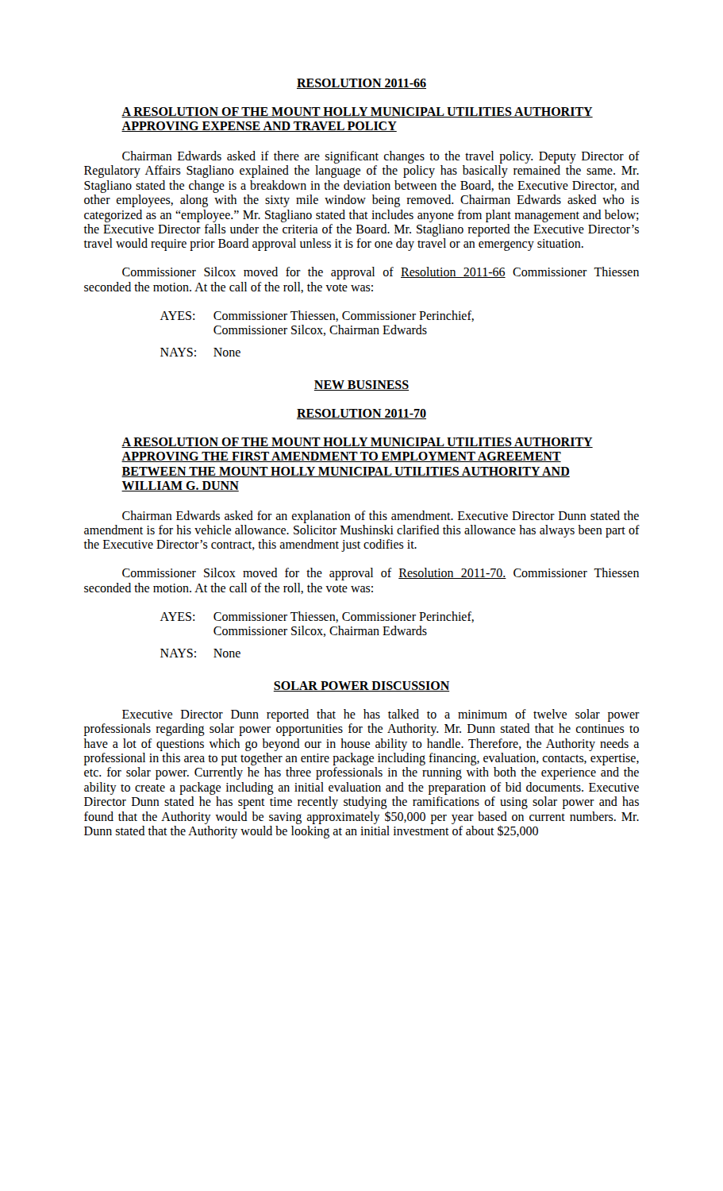RESOLUTION 2011-66
A RESOLUTION OF THE MOUNT HOLLY MUNICIPAL UTILITIES AUTHORITY
APPROVING EXPENSE AND TRAVEL POLICY
Chairman Edwards asked if there are significant changes to the travel policy. Deputy Director of Regulatory Affairs Stagliano explained the language of the policy has basically remained the same. Mr. Stagliano stated the change is a breakdown in the deviation between the Board, the Executive Director, and other employees, along with the sixty mile window being removed. Chairman Edwards asked who is categorized as an “employee.” Mr. Stagliano stated that includes anyone from plant management and below; the Executive Director falls under the criteria of the Board. Mr. Stagliano reported the Executive Director’s travel would require prior Board approval unless it is for one day travel or an emergency situation.
Commissioner Silcox moved for the approval of Resolution 2011-66 Commissioner Thiessen seconded the motion. At the call of the roll, the vote was:
AYES: Commissioner Thiessen, Commissioner Perinchief, Commissioner Silcox, Chairman Edwards
NAYS: None
NEW BUSINESS
RESOLUTION 2011-70
A RESOLUTION OF THE MOUNT HOLLY MUNICIPAL UTILITIES AUTHORITY
APPROVING THE FIRST AMENDMENT TO EMPLOYMENT AGREEMENT
BETWEEN THE MOUNT HOLLY MUNICIPAL UTILITIES AUTHORITY AND
WILLIAM G. DUNN
Chairman Edwards asked for an explanation of this amendment. Executive Director Dunn stated the amendment is for his vehicle allowance. Solicitor Mushinski clarified this allowance has always been part of the Executive Director’s contract, this amendment just codifies it.
Commissioner Silcox moved for the approval of Resolution 2011-70. Commissioner Thiessen seconded the motion. At the call of the roll, the vote was:
AYES: Commissioner Thiessen, Commissioner Perinchief, Commissioner Silcox, Chairman Edwards
NAYS: None
SOLAR POWER DISCUSSION
Executive Director Dunn reported that he has talked to a minimum of twelve solar power professionals regarding solar power opportunities for the Authority. Mr. Dunn stated that he continues to have a lot of questions which go beyond our in house ability to handle. Therefore, the Authority needs a professional in this area to put together an entire package including financing, evaluation, contacts, expertise, etc. for solar power. Currently he has three professionals in the running with both the experience and the ability to create a package including an initial evaluation and the preparation of bid documents. Executive Director Dunn stated he has spent time recently studying the ramifications of using solar power and has found that the Authority would be saving approximately $50,000 per year based on current numbers. Mr. Dunn stated that the Authority would be looking at an initial investment of about $25,000